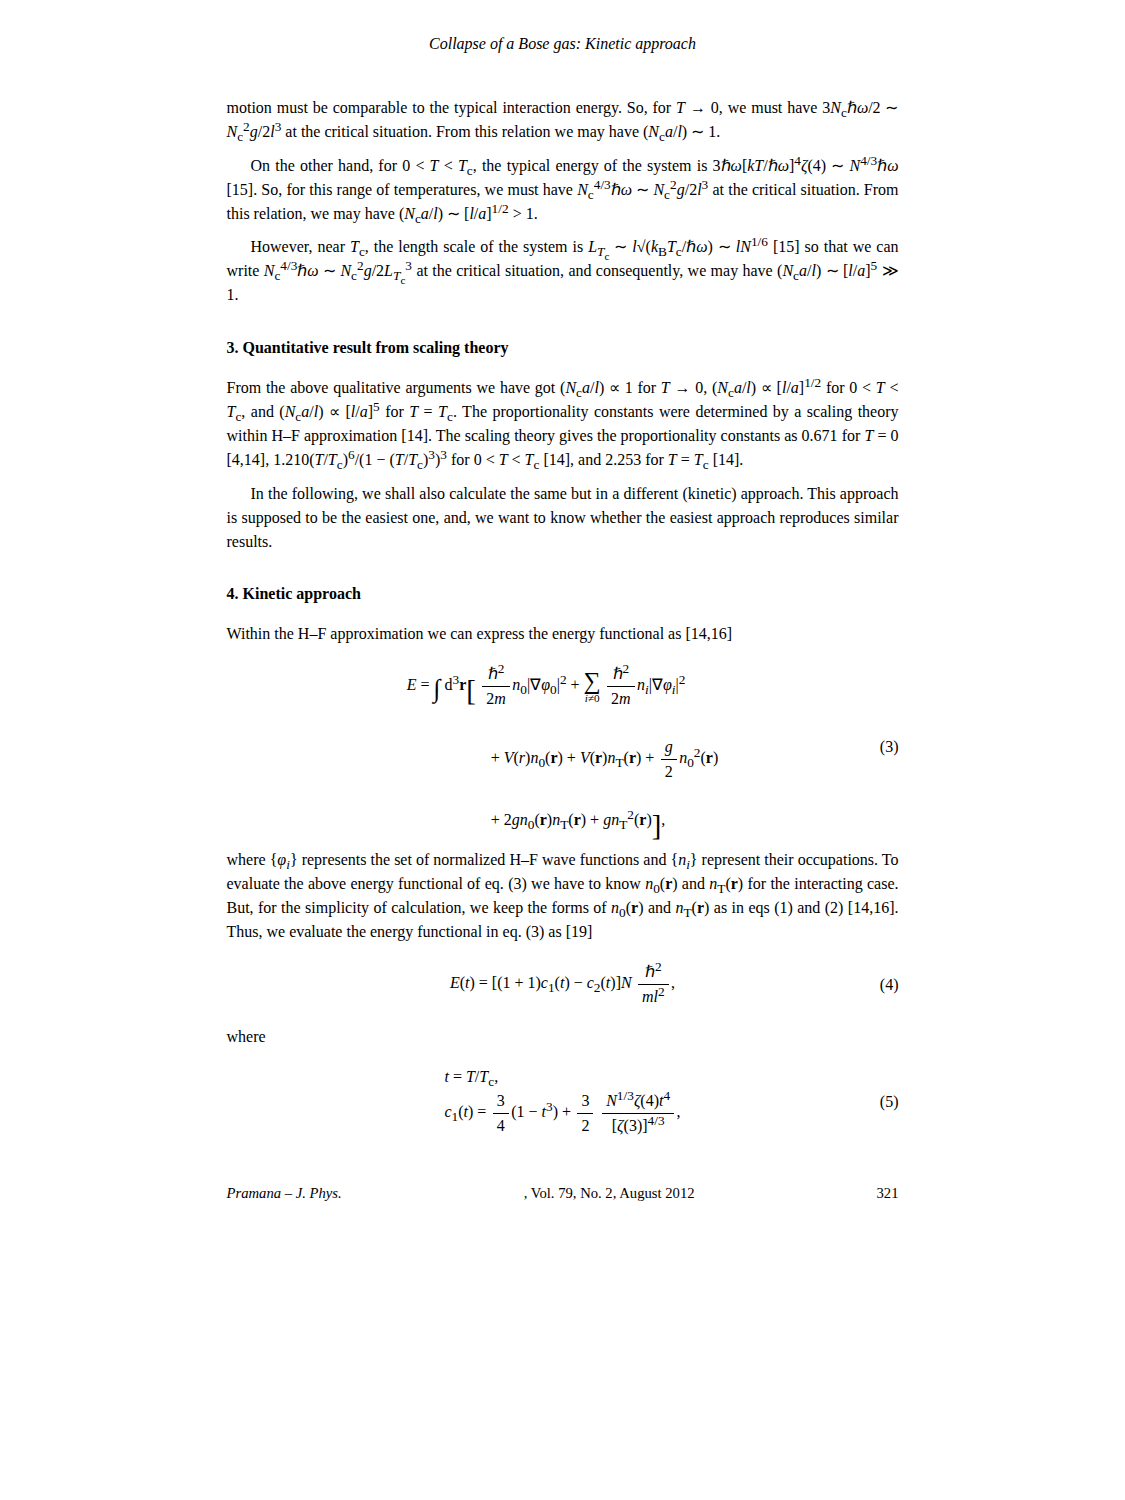Collapse of a Bose gas: Kinetic approach
motion must be comparable to the typical interaction energy. So, for T → 0, we must have 3Ncℏω/2 ∼ Nc2g/2l3 at the critical situation. From this relation we may have (Nca/l) ∼ 1.
On the other hand, for 0 < T < Tc, the typical energy of the system is 3ℏω[kT/ℏω]4ζ(4) ∼ N4/3ℏω [15]. So, for this range of temperatures, we must have Nc4/3ℏω ∼ Nc2g/2l3 at the critical situation. From this relation, we may have (Nca/l) ∼ [l/a]1/2 > 1.
However, near Tc, the length scale of the system is LTc ∼ l√(kBTc/ℏω) ∼ lN1/6 [15] so that we can write Nc4/3ℏω ∼ Nc2g/2LTc3 at the critical situation, and consequently, we may have (Nca/l) ∼ [l/a]5 ≫ 1.
3. Quantitative result from scaling theory
From the above qualitative arguments we have got (Nca/l) ∝ 1 for T → 0, (Nca/l) ∝ [l/a]1/2 for 0 < T < Tc, and (Nca/l) ∝ [l/a]5 for T = Tc. The proportionality constants were determined by a scaling theory within H–F approximation [14]. The scaling theory gives the proportionality constants as 0.671 for T = 0 [4,14], 1.210(T/Tc)6/(1 − (T/Tc)3)3 for 0 < T < Tc [14], and 2.253 for T = Tc [14].
In the following, we shall also calculate the same but in a different (kinetic) approach. This approach is supposed to be the easiest one, and, we want to know whether the easiest approach reproduces similar results.
4. Kinetic approach
Within the H–F approximation we can express the energy functional as [14,16]
E = ∫ d3r[ ℏ22m n0|∇φ0|2 + ∑i≠0 ℏ22m ni|∇φi|2
+ V(r)n0(r) + V(r)nT(r) + g 2 n02(r)
+ 2gn0(r)nT(r) + gnT2(r)], (3)
where {φi} represents the set of normalized H–F wave functions and {ni} represent their occupations. To evaluate the above energy functional of eq. (3) we have to know n0(r) and nT(r) for the interacting case. But, for the simplicity of calculation, we keep the forms of n0(r) and nT(r) as in eqs (1) and (2) [14,16]. Thus, we evaluate the energy functional in eq. (3) as [19]
E(t) = [(1 + 1)c1(t) − c2(t)]N ℏ2 ml2, (4)
where
t = T/Tc,
c1(t) = 34(1 − t3) + 32 N1/3ζ(4)t4[ζ(3)]4/3, (5)
Pramana – J. Phys., Vol. 79, No. 2, August 2012 321